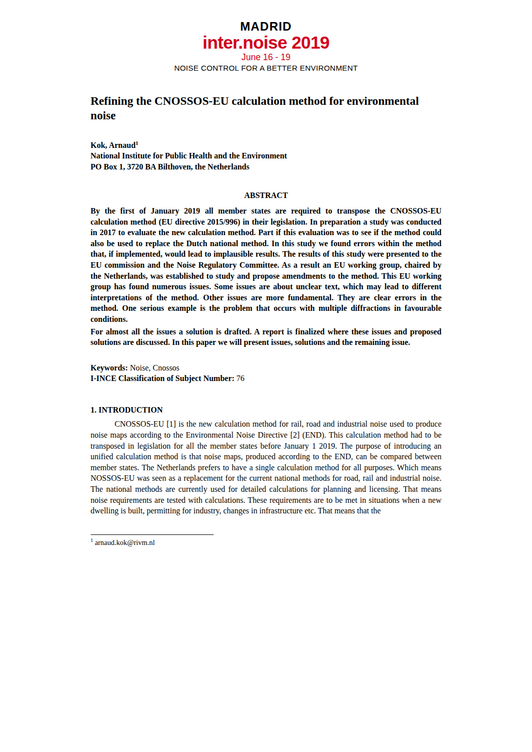MADRID
inter.noise 2019
June 16 - 19
NOISE CONTROL FOR A BETTER ENVIRONMENT
Refining the CNOSSOS-EU calculation method for environmental noise
Kok, Arnaud1
National Institute for Public Health and the Environment
PO Box 1, 3720 BA Bilthoven, the Netherlands
ABSTRACT
By the first of January 2019 all member states are required to transpose the CNOSSOS-EU calculation method (EU directive 2015/996) in their legislation. In preparation a study was conducted in 2017 to evaluate the new calculation method. Part if this evaluation was to see if the method could also be used to replace the Dutch national method. In this study we found errors within the method that, if implemented, would lead to implausible results. The results of this study were presented to the EU commission and the Noise Regulatory Committee. As a result an EU working group, chaired by the Netherlands, was established to study and propose amendments to the method. This EU working group has found numerous issues. Some issues are about unclear text, which may lead to different interpretations of the method. Other issues are more fundamental. They are clear errors in the method. One serious example is the problem that occurs with multiple diffractions in favourable conditions.
For almost all the issues a solution is drafted. A report is finalized where these issues and proposed solutions are discussed. In this paper we will present issues, solutions and the remaining issue.
Keywords: Noise, Cnossos
I-INCE Classification of Subject Number: 76
1. INTRODUCTION
CNOSSOS-EU [1] is the new calculation method for rail, road and industrial noise used to produce noise maps according to the Environmental Noise Directive [2] (END). This calculation method had to be transposed in legislation for all the member states before January 1 2019. The purpose of introducing an unified calculation method is that noise maps, produced according to the END, can be compared between member states. The Netherlands prefers to have a single calculation method for all purposes. Which means NOSSOS-EU was seen as a replacement for the current national methods for road, rail and industrial noise. The national methods are currently used for detailed calculations for planning and licensing. That means noise requirements are tested with calculations. These requirements are to be met in situations when a new dwelling is built, permitting for industry, changes in infrastructure etc. That means that the
1 arnaud.kok@rivm.nl